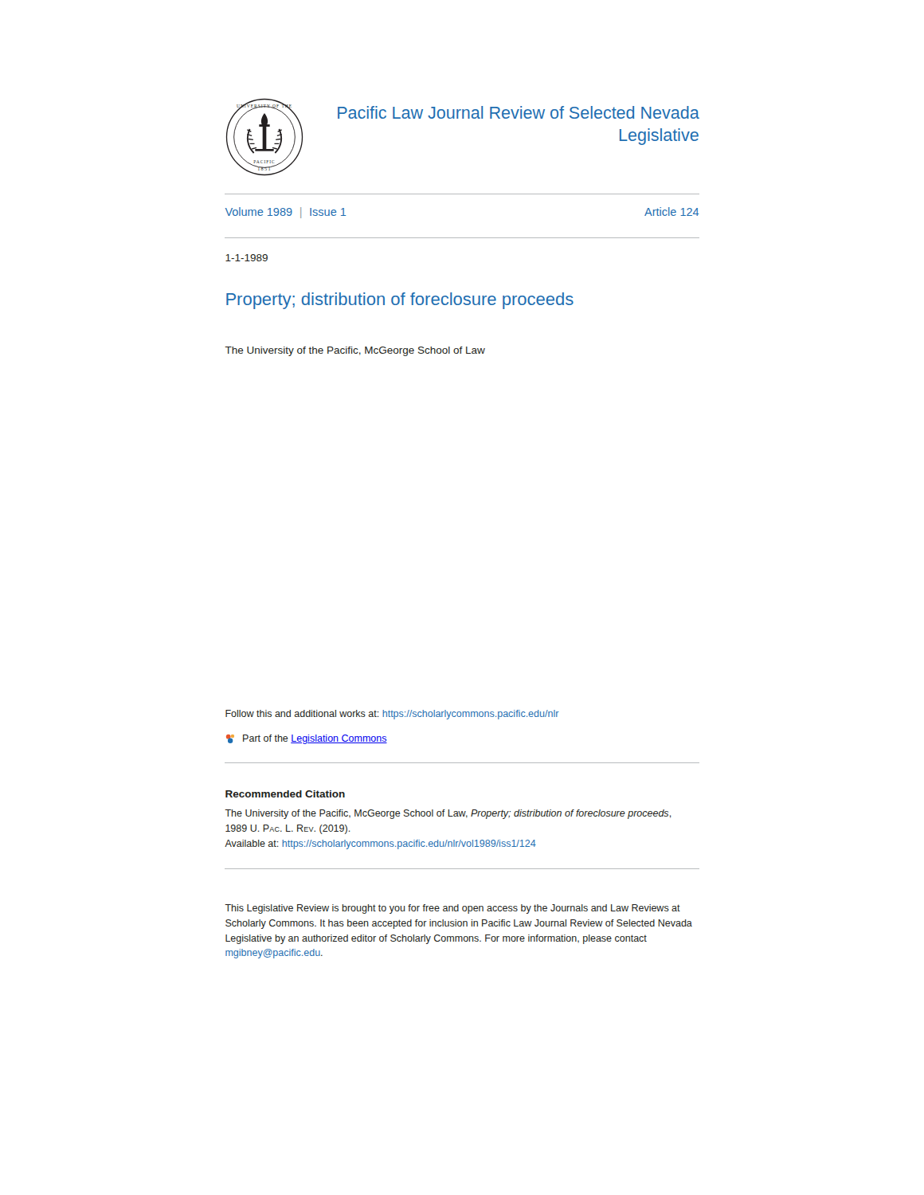UNIVERSITY OF THE 1851 PACIFIC
Pacific Law Journal Review of Selected Nevada Legislative
Volume 1989|Issue 1
Article 124
1-1-1989
Property; distribution of foreclosure proceeds
The University of the Pacific, McGeorge School of Law
Follow this and additional works at: https://scholarlycommons.pacific.edu/nlr
Part of the Legislation Commons
Recommended Citation
The University of the Pacific, McGeorge School of Law, Property; distribution of foreclosure proceeds,
1989 U. Pac. L. Rev. (2019).
Available at: https://scholarlycommons.pacific.edu/nlr/vol1989/iss1/124
This Legislative Review is brought to you for free and open access by the Journals and Law Reviews at Scholarly Commons. It has been accepted for inclusion in Pacific Law Journal Review of Selected Nevada Legislative by an authorized editor of Scholarly Commons. For more information, please contact mgibney@pacific.edu.